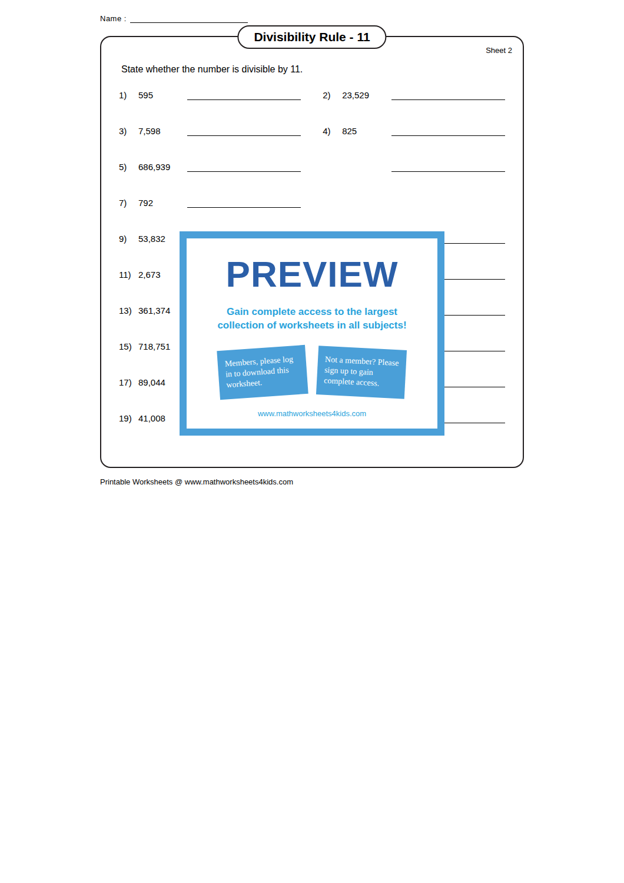Name :
Sheet 2
Divisibility Rule - 11
State whether the number is divisible by 11.
| 1) | 595 | | | 2) | 23,529 | |
| 3) | 7,598 | | | 4) | 825 | |
| 5) | 686,939 | | | | | |
| 7) | 792 | | | | | |
| 9) | 53,832 | | | | | |
| 11) | 2,673 | | | | | |
| 13) | 361,374 | | | | | |
| 15) | 718,751 | | | 16) | 12,155 | |
| 17) | 89,044 | | | 18) | 200,219 | |
| 19) | 41,008 | | | 20) | 143,143 | |
PREVIEW
Gain complete access to the largest
collection of worksheets in all subjects!
Members, please log in to download this worksheet.
Not a member? Please sign up to gain complete access.
www.mathworksheets4kids.com
Printable Worksheets @ www.mathworksheets4kids.com